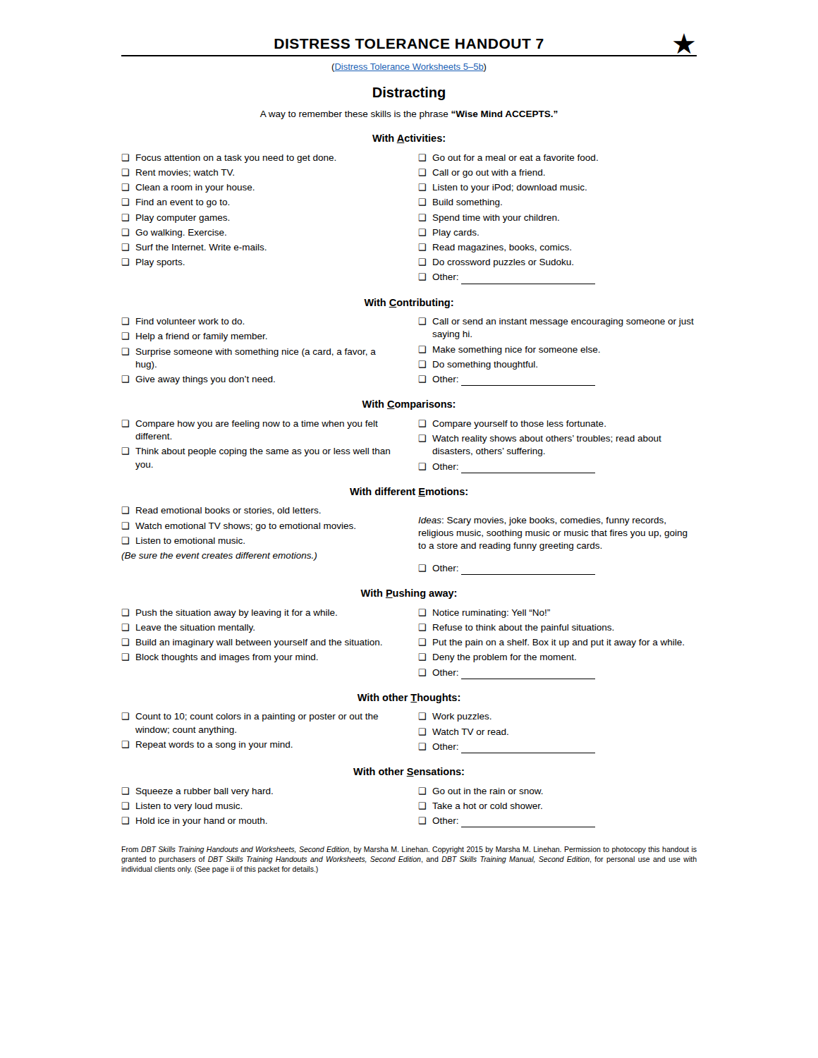★
Distress Tolerance Handout 7
(Distress Tolerance Worksheets 5–5b)
Distracting
A way to remember these skills is the phrase “Wise Mind ACCEPTS.”
With Activities:
Focus attention on a task you need to get done.
Rent movies; watch TV.
Clean a room in your house.
Find an event to go to.
Play computer games.
Go walking. Exercise.
Surf the Internet. Write e-mails.
Play sports.
Go out for a meal or eat a favorite food.
Call or go out with a friend.
Listen to your iPod; download music.
Build something.
Spend time with your children.
Play cards.
Read magazines, books, comics.
Do crossword puzzles or Sudoku.
Other:
With Contributing:
Find volunteer work to do.
Help a friend or family member.
Surprise someone with something nice (a card, a favor, a hug).
Give away things you don’t need.
Call or send an instant message encouraging someone or just saying hi.
Make something nice for someone else.
Do something thoughtful.
Other:
With Comparisons:
Compare how you are feeling now to a time when you felt different.
Think about people coping the same as you or less well than you.
Compare yourself to those less fortunate.
Watch reality shows about others’ troubles; read about disasters, others’ suffering.
Other:
With different Emotions:
Read emotional books or stories, old letters.
Watch emotional TV shows; go to emotional movies.
Listen to emotional music.
(Be sure the event creates different emotions.)
Ideas: Scary movies, joke books, comedies, funny records, religious music, soothing music or music that fires you up, going to a store and reading funny greeting cards.
Other:
With Pushing away:
Push the situation away by leaving it for a while.
Leave the situation mentally.
Build an imaginary wall between yourself and the situation.
Block thoughts and images from your mind.
Notice ruminating: Yell “No!”
Refuse to think about the painful situations.
Put the pain on a shelf. Box it up and put it away for a while.
Deny the problem for the moment.
Other:
With other Thoughts:
Count to 10; count colors in a painting or poster or out the window; count anything.
Repeat words to a song in your mind.
Work puzzles.
Watch TV or read.
Other:
With other Sensations:
Squeeze a rubber ball very hard.
Listen to very loud music.
Hold ice in your hand or mouth.
Go out in the rain or snow.
Take a hot or cold shower.
Other:
From DBT Skills Training Handouts and Worksheets, Second Edition, by Marsha M. Linehan. Copyright 2015 by Marsha M. Linehan. Permission to photocopy this handout is granted to purchasers of DBT Skills Training Handouts and Worksheets, Second Edition, and DBT Skills Training Manual, Second Edition, for personal use and use with individual clients only. (See page ii of this packet for details.)